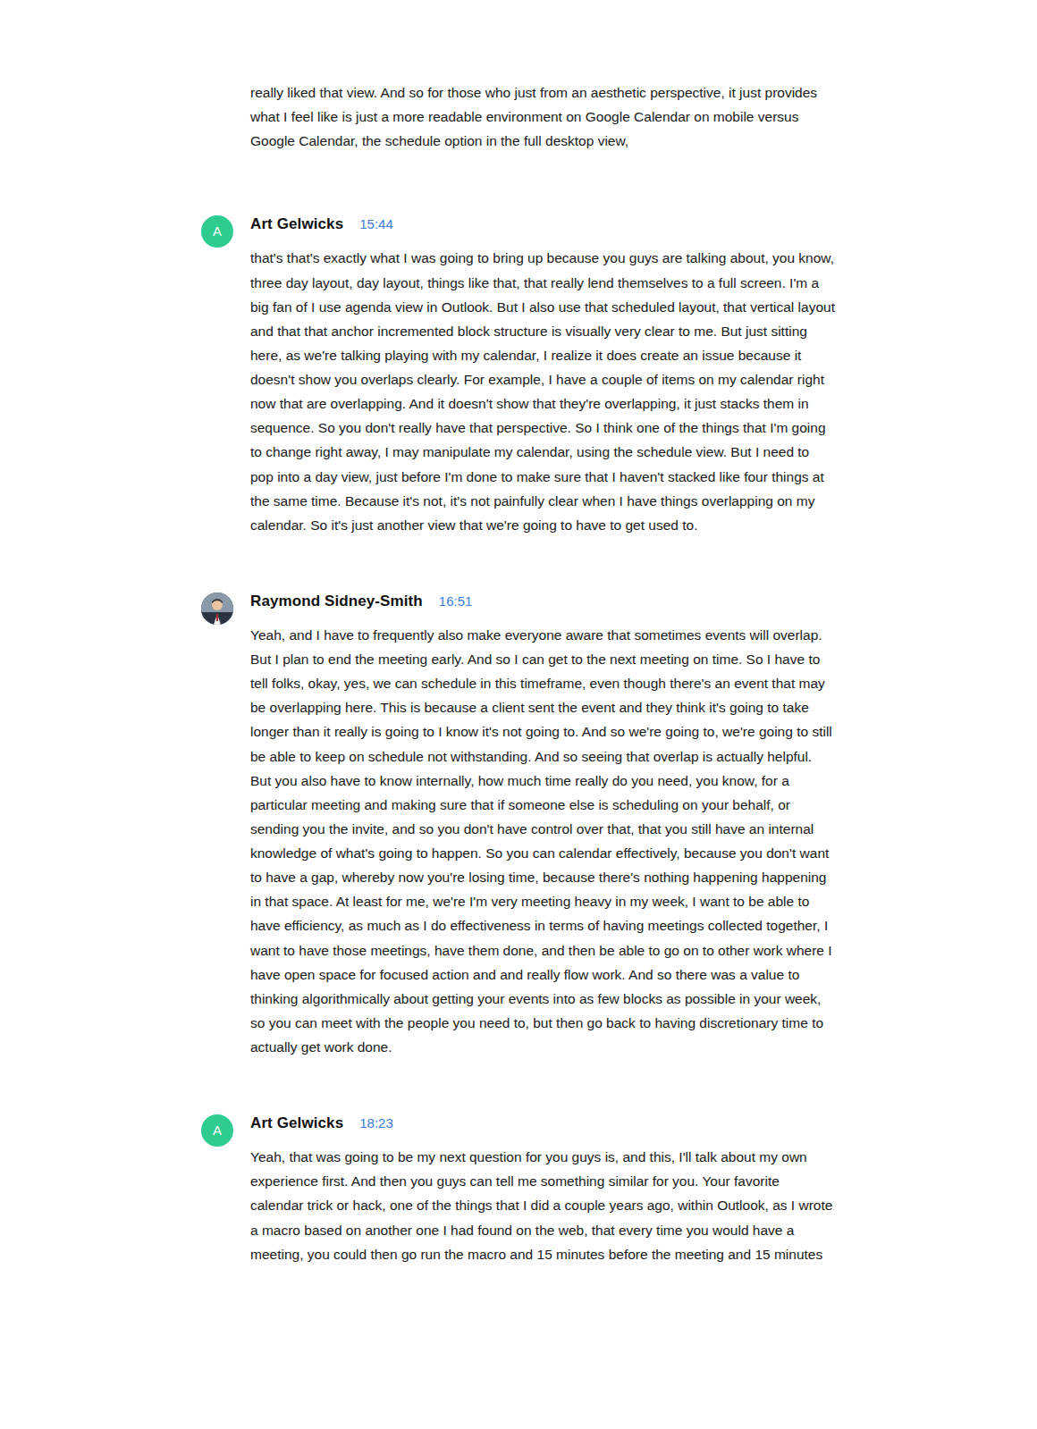really liked that view. And so for those who just from an aesthetic perspective, it just provides what I feel like is just a more readable environment on Google Calendar on mobile versus Google Calendar, the schedule option in the full desktop view,
A
Art Gelwicks 15:44
that's that's exactly what I was going to bring up because you guys are talking about, you know, three day layout, day layout, things like that, that really lend themselves to a full screen. I'm a big fan of I use agenda view in Outlook. But I also use that scheduled layout, that vertical layout and that that anchor incremented block structure is visually very clear to me. But just sitting here, as we're talking playing with my calendar, I realize it does create an issue because it doesn't show you overlaps clearly. For example, I have a couple of items on my calendar right now that are overlapping. And it doesn't show that they're overlapping, it just stacks them in sequence. So you don't really have that perspective. So I think one of the things that I'm going to change right away, I may manipulate my calendar, using the schedule view. But I need to pop into a day view, just before I'm done to make sure that I haven't stacked like four things at the same time. Because it's not, it's not painfully clear when I have things overlapping on my calendar. So it's just another view that we're going to have to get used to.
Raymond Sidney-Smith 16:51
Yeah, and I have to frequently also make everyone aware that sometimes events will overlap. But I plan to end the meeting early. And so I can get to the next meeting on time. So I have to tell folks, okay, yes, we can schedule in this timeframe, even though there's an event that may be overlapping here. This is because a client sent the event and they think it's going to take longer than it really is going to I know it's not going to. And so we're going to, we're going to still be able to keep on schedule not withstanding. And so seeing that overlap is actually helpful. But you also have to know internally, how much time really do you need, you know, for a particular meeting and making sure that if someone else is scheduling on your behalf, or sending you the invite, and so you don't have control over that, that you still have an internal knowledge of what's going to happen. So you can calendar effectively, because you don't want to have a gap, whereby now you're losing time, because there's nothing happening happening in that space. At least for me, we're I'm very meeting heavy in my week, I want to be able to have efficiency, as much as I do effectiveness in terms of having meetings collected together, I want to have those meetings, have them done, and then be able to go on to other work where I have open space for focused action and and really flow work. And so there was a value to thinking algorithmically about getting your events into as few blocks as possible in your week, so you can meet with the people you need to, but then go back to having discretionary time to actually get work done.
A
Art Gelwicks 18:23
Yeah, that was going to be my next question for you guys is, and this, I'll talk about my own experience first. And then you guys can tell me something similar for you. Your favorite calendar trick or hack, one of the things that I did a couple years ago, within Outlook, as I wrote a macro based on another one I had found on the web, that every time you would have a meeting, you could then go run the macro and 15 minutes before the meeting and 15 minutes